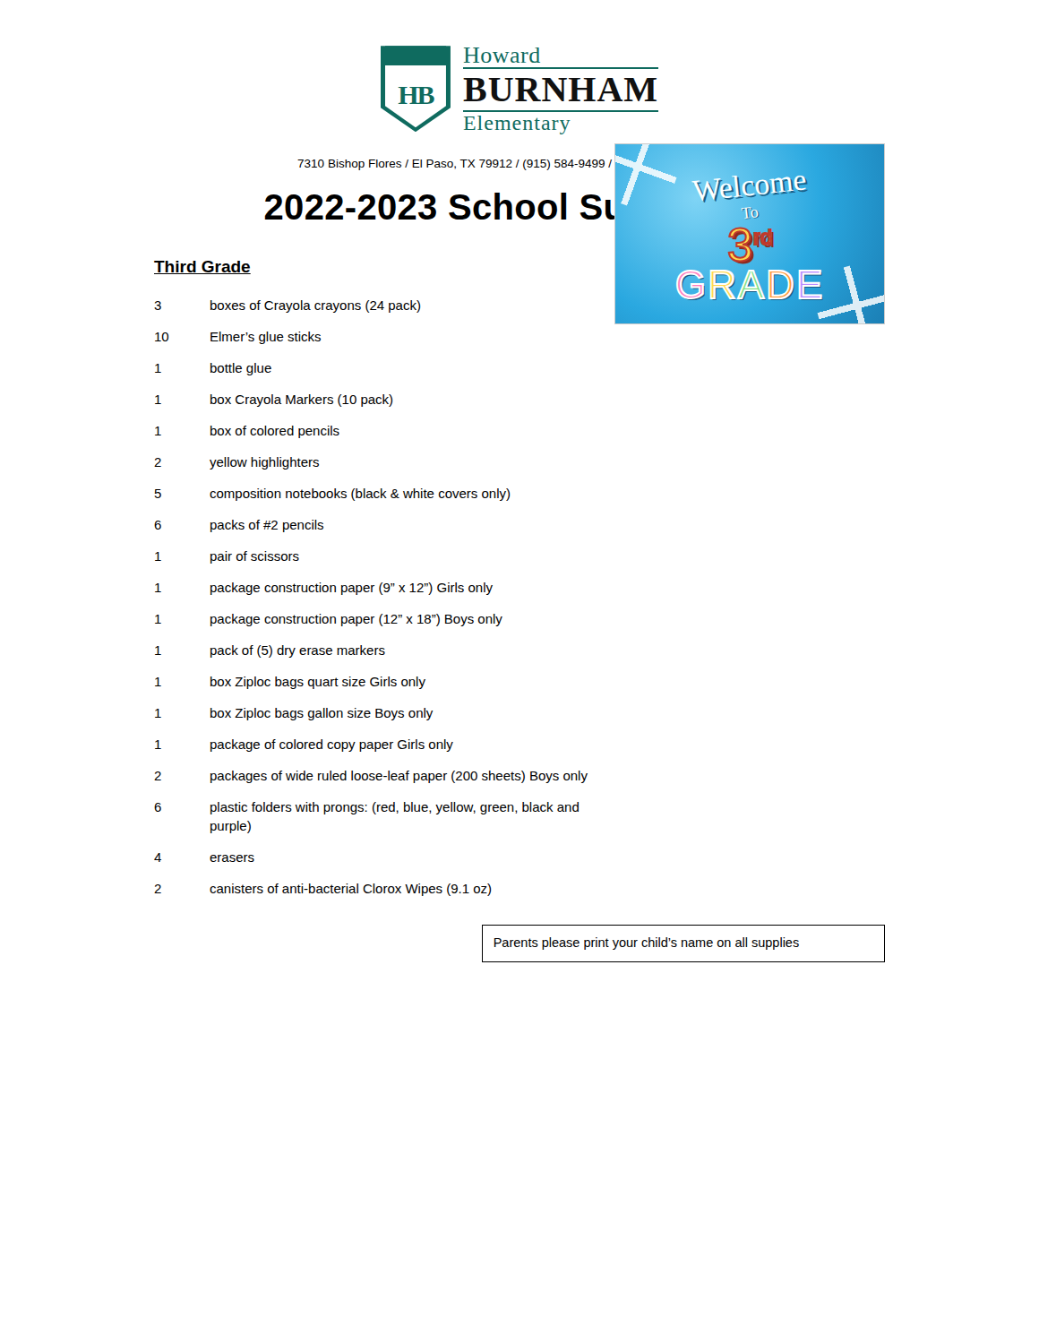HB
Howard
BURNHAM
Elementary
7310 Bishop Flores / El Paso, TX 79912 / (915) 584-9499 / www.burnhamwood.org
2022-2023 School Supply List
Third Grade
Welcome
To
3rd
GRADE
3 boxes of Crayola crayons (24 pack)
10 Elmer’s glue sticks
1 bottle glue
1 box Crayola Markers (10 pack)
1 box of colored pencils
2 yellow highlighters
5 composition notebooks (black & white covers only)
6 packs of #2 pencils
1 pair of scissors
1 package construction paper (9” x 12”) Girls only
1 package construction paper (12” x 18”) Boys only
1 pack of (5) dry erase markers
1 box Ziploc bags quart size Girls only
1 box Ziploc bags gallon size Boys only
1 package of colored copy paper Girls only
2 packages of wide ruled loose-leaf paper (200 sheets) Boys only
6 plastic folders with prongs: (red, blue, yellow, green, black and purple)
4 erasers
2 canisters of anti-bacterial Clorox Wipes (9.1 oz)
Parents please print your child’s name on all supplies